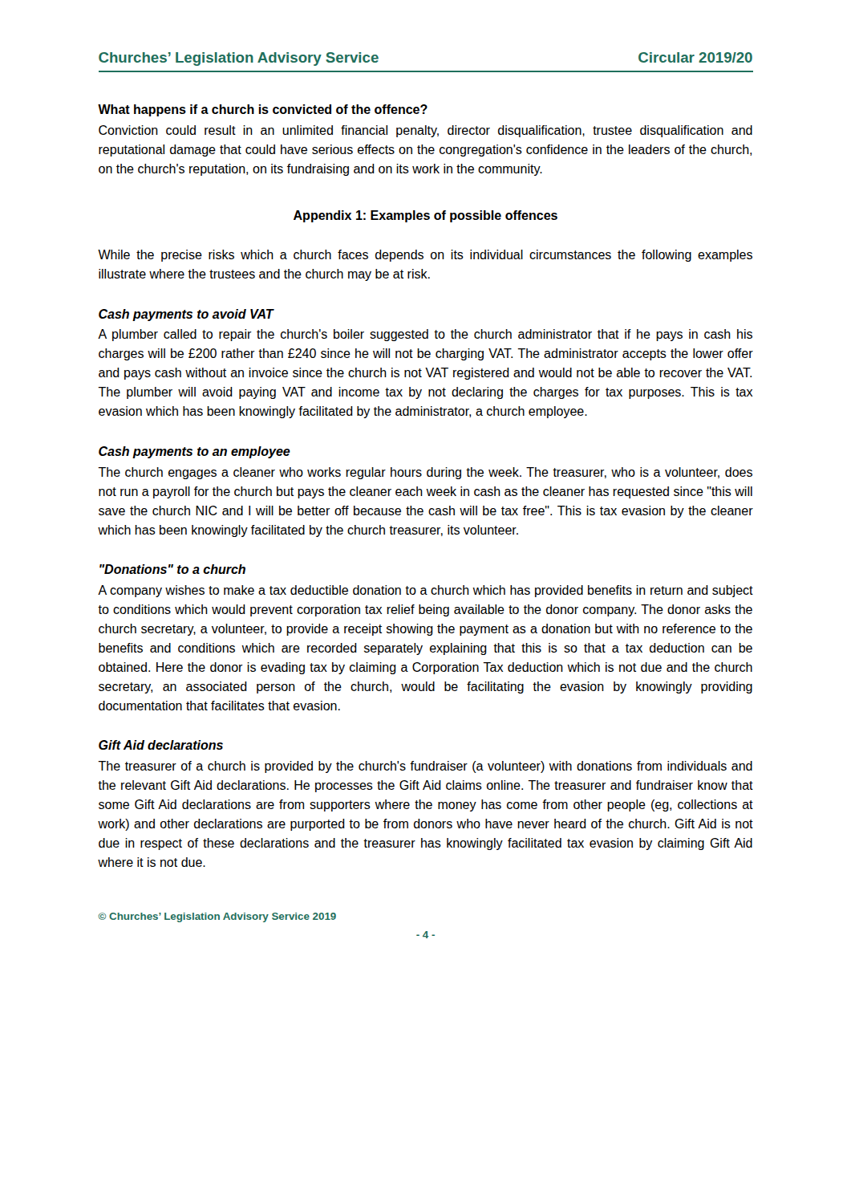Churches’ Legislation Advisory Service Circular 2019/20
What happens if a church is convicted of the offence?
Conviction could result in an unlimited financial penalty, director disqualification, trustee disqualification and reputational damage that could have serious effects on the congregation's confidence in the leaders of the church, on the church's reputation, on its fundraising and on its work in the community.
Appendix 1: Examples of possible offences
While the precise risks which a church faces depends on its individual circumstances the following examples illustrate where the trustees and the church may be at risk.
Cash payments to avoid VAT
A plumber called to repair the church's boiler suggested to the church administrator that if he pays in cash his charges will be £200 rather than £240 since he will not be charging VAT. The administrator accepts the lower offer and pays cash without an invoice since the church is not VAT registered and would not be able to recover the VAT. The plumber will avoid paying VAT and income tax by not declaring the charges for tax purposes. This is tax evasion which has been knowingly facilitated by the administrator, a church employee.
Cash payments to an employee
The church engages a cleaner who works regular hours during the week. The treasurer, who is a volunteer, does not run a payroll for the church but pays the cleaner each week in cash as the cleaner has requested since "this will save the church NIC and I will be better off because the cash will be tax free". This is tax evasion by the cleaner which has been knowingly facilitated by the church treasurer, its volunteer.
"Donations" to a church
A company wishes to make a tax deductible donation to a church which has provided benefits in return and subject to conditions which would prevent corporation tax relief being available to the donor company. The donor asks the church secretary, a volunteer, to provide a receipt showing the payment as a donation but with no reference to the benefits and conditions which are recorded separately explaining that this is so that a tax deduction can be obtained. Here the donor is evading tax by claiming a Corporation Tax deduction which is not due and the church secretary, an associated person of the church, would be facilitating the evasion by knowingly providing documentation that facilitates that evasion.
Gift Aid declarations
The treasurer of a church is provided by the church's fundraiser (a volunteer) with donations from individuals and the relevant Gift Aid declarations. He processes the Gift Aid claims online. The treasurer and fundraiser know that some Gift Aid declarations are from supporters where the money has come from other people (eg, collections at work) and other declarations are purported to be from donors who have never heard of the church. Gift Aid is not due in respect of these declarations and the treasurer has knowingly facilitated tax evasion by claiming Gift Aid where it is not due.
© Churches’ Legislation Advisory Service 2019
- 4 -